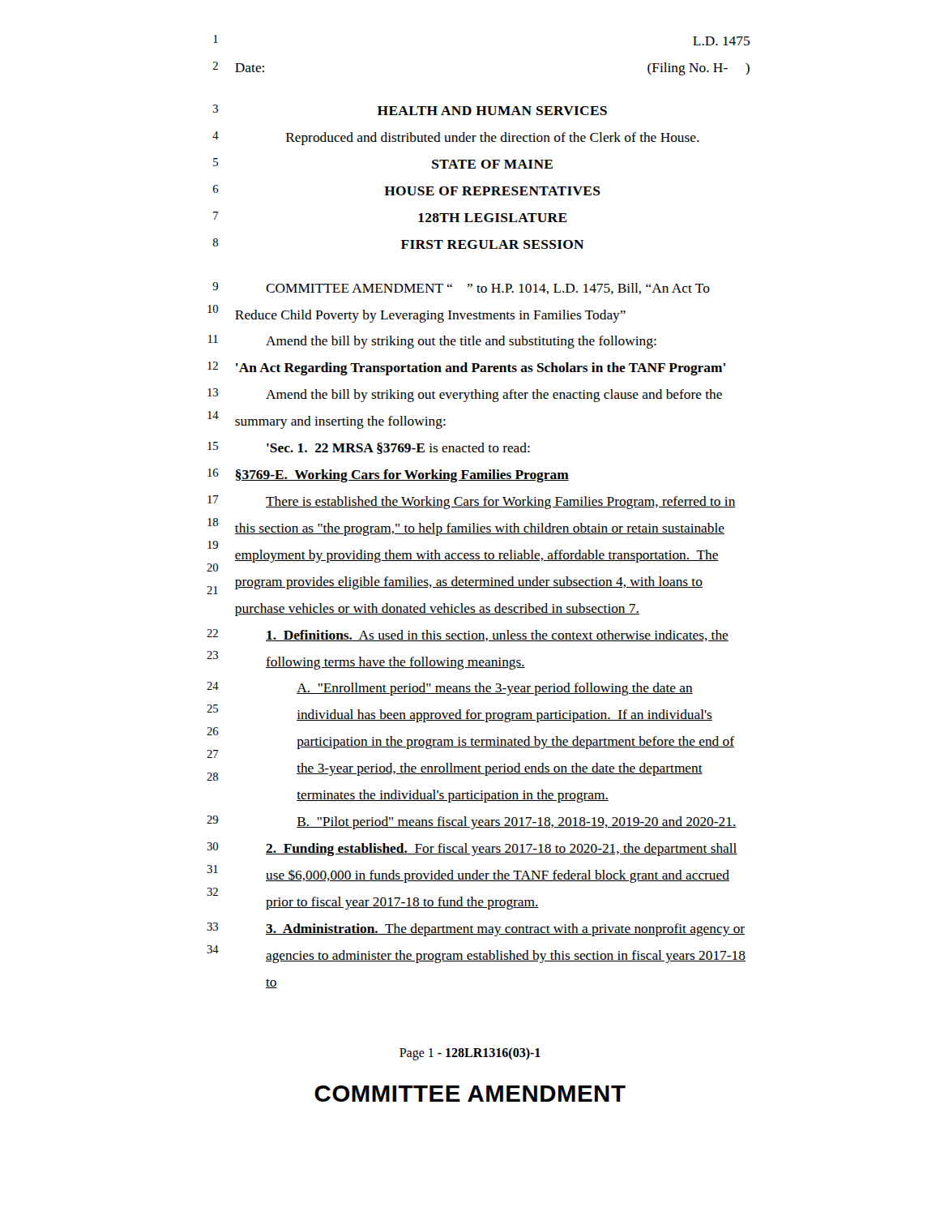1
L.D. 1475
2
Date: (Filing No. H- )
3
HEALTH AND HUMAN SERVICES
4
Reproduced and distributed under the direction of the Clerk of the House.
5
STATE OF MAINE
6
HOUSE OF REPRESENTATIVES
7
128TH LEGISLATURE
8
FIRST REGULAR SESSION
910
COMMITTEE AMENDMENT “ ” to H.P. 1014, L.D. 1475, Bill, “An Act To Reduce Child Poverty by Leveraging Investments in Families Today”
11
Amend the bill by striking out the title and substituting the following:
12
'An Act Regarding Transportation and Parents as Scholars in the TANF Program'
1314
Amend the bill by striking out everything after the enacting clause and before the summary and inserting the following:
15
'Sec. 1. 22 MRSA §3769-E is enacted to read:
16
§3769-E. Working Cars for Working Families Program
1718192021
There is established the Working Cars for Working Families Program, referred to in this section as "the program," to help families with children obtain or retain sustainable employment by providing them with access to reliable, affordable transportation. The program provides eligible families, as determined under subsection 4, with loans to purchase vehicles or with donated vehicles as described in subsection 7.
2223
1. Definitions. As used in this section, unless the context otherwise indicates, the following terms have the following meanings.
2425262728
A. "Enrollment period" means the 3-year period following the date an individual has been approved for program participation. If an individual's participation in the program is terminated by the department before the end of the 3-year period, the enrollment period ends on the date the department terminates the individual's participation in the program.
29
B. "Pilot period" means fiscal years 2017-18, 2018-19, 2019-20 and 2020-21.
303132
2. Funding established. For fiscal years 2017-18 to 2020-21, the department shall use $6,000,000 in funds provided under the TANF federal block grant and accrued prior to fiscal year 2017-18 to fund the program.
3334
3. Administration. The department may contract with a private nonprofit agency or agencies to administer the program established by this section in fiscal years 2017-18 to
Page 1 - 128LR1316(03)-1
COMMITTEE AMENDMENT